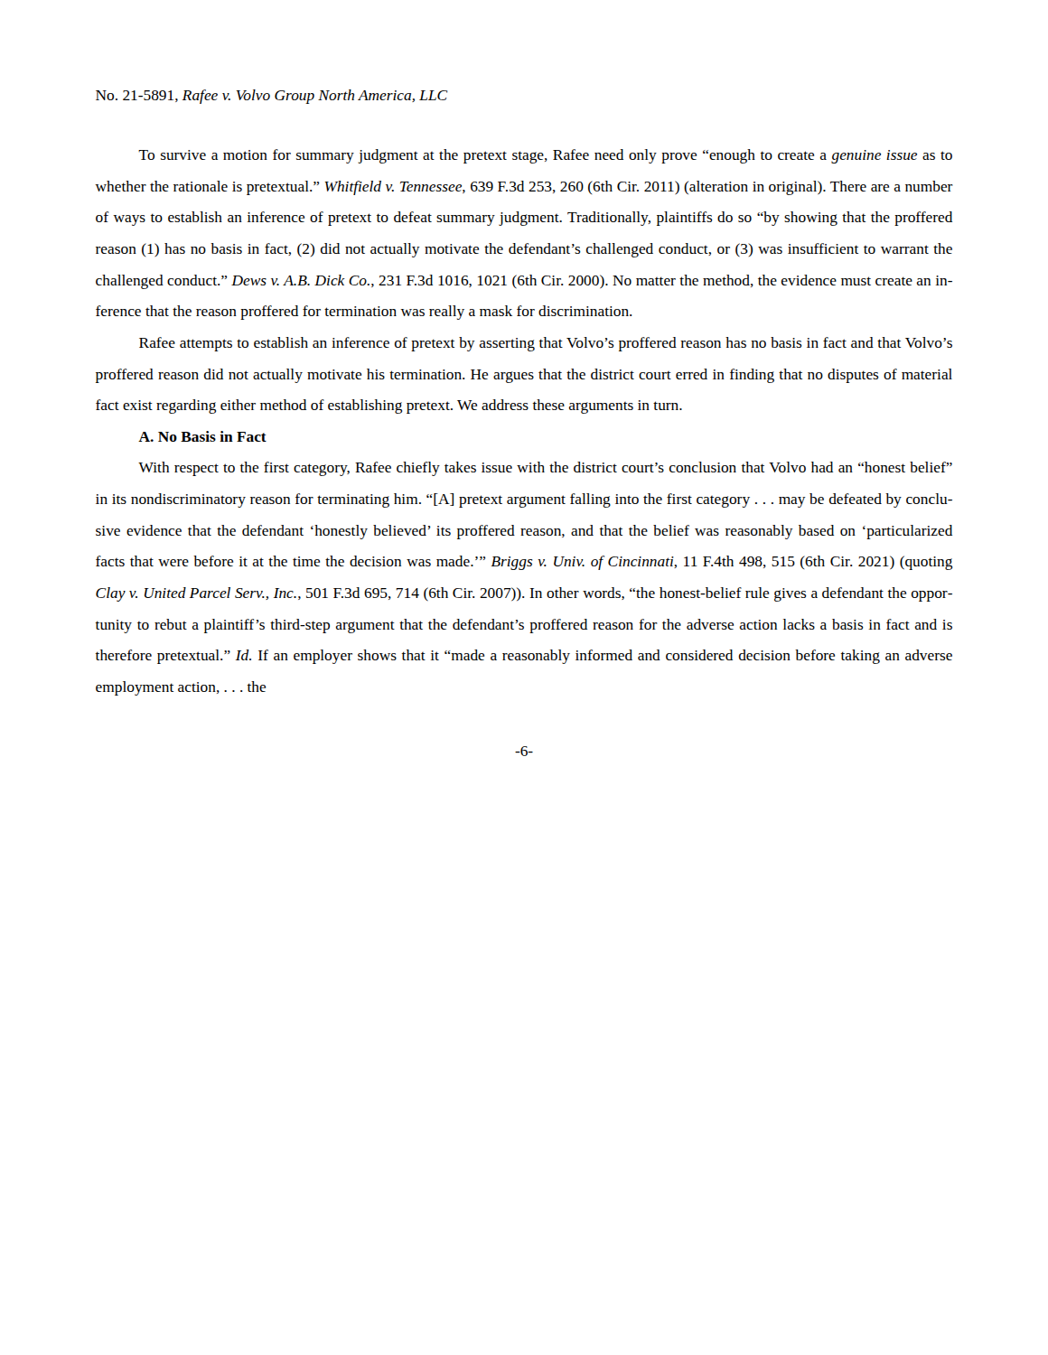No. 21-5891, Rafee v. Volvo Group North America, LLC
To survive a motion for summary judgment at the pretext stage, Rafee need only prove “enough to create a genuine issue as to whether the rationale is pretextual.” Whitfield v. Tennessee, 639 F.3d 253, 260 (6th Cir. 2011) (alteration in original). There are a number of ways to establish an inference of pretext to defeat summary judgment. Traditionally, plaintiffs do so “by showing that the proffered reason (1) has no basis in fact, (2) did not actually motivate the defendant’s challenged conduct, or (3) was insufficient to warrant the challenged conduct.” Dews v. A.B. Dick Co., 231 F.3d 1016, 1021 (6th Cir. 2000). No matter the method, the evidence must create an inference that the reason proffered for termination was really a mask for discrimination.
Rafee attempts to establish an inference of pretext by asserting that Volvo’s proffered reason has no basis in fact and that Volvo’s proffered reason did not actually motivate his termination. He argues that the district court erred in finding that no disputes of material fact exist regarding either method of establishing pretext. We address these arguments in turn.
A. No Basis in Fact
With respect to the first category, Rafee chiefly takes issue with the district court’s conclusion that Volvo had an “honest belief” in its nondiscriminatory reason for terminating him. “[A] pretext argument falling into the first category . . . may be defeated by conclusive evidence that the defendant ‘honestly believed’ its proffered reason, and that the belief was reasonably based on ‘particularized facts that were before it at the time the decision was made.’” Briggs v. Univ. of Cincinnati, 11 F.4th 498, 515 (6th Cir. 2021) (quoting Clay v. United Parcel Serv., Inc., 501 F.3d 695, 714 (6th Cir. 2007)). In other words, “the honest-belief rule gives a defendant the opportunity to rebut a plaintiff’s third-step argument that the defendant’s proffered reason for the adverse action lacks a basis in fact and is therefore pretextual.” Id. If an employer shows that it “made a reasonably informed and considered decision before taking an adverse employment action, . . . the
-6-